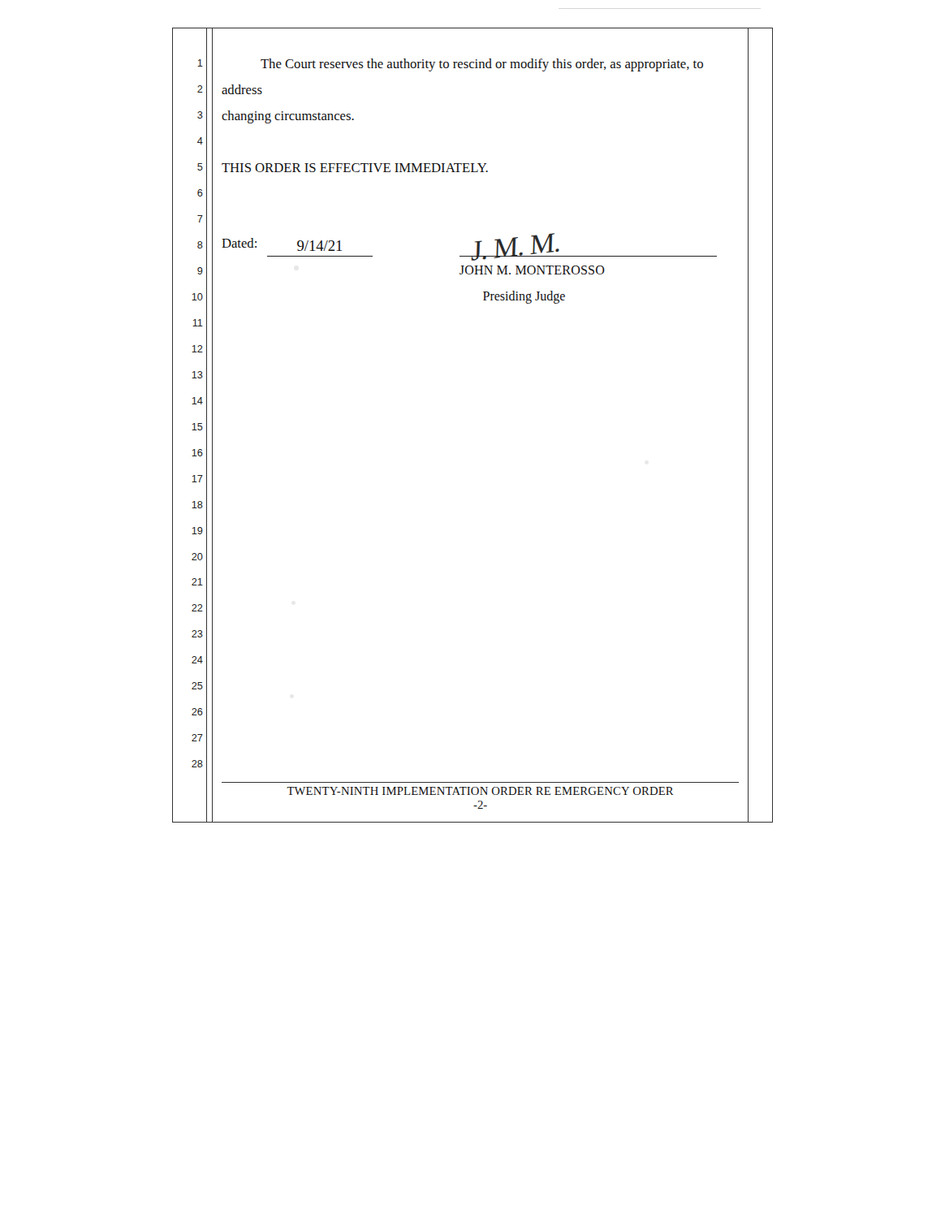1
2
3
4
5
6
7
8
9
10
11
12
13
14
15
16
17
18
19
20
21
22
23
24
25
26
27
28
The Court reserves the authority to rescind or modify this order, as appropriate, to address
changing circumstances.
THIS ORDER IS EFFECTIVE IMMEDIATELY.
Dated: 9/14/21
J. M. M.
JOHN M. MONTEROSSO
Presiding Judge
TWENTY-NINTH IMPLEMENTATION ORDER RE EMERGENCY ORDER
-2-